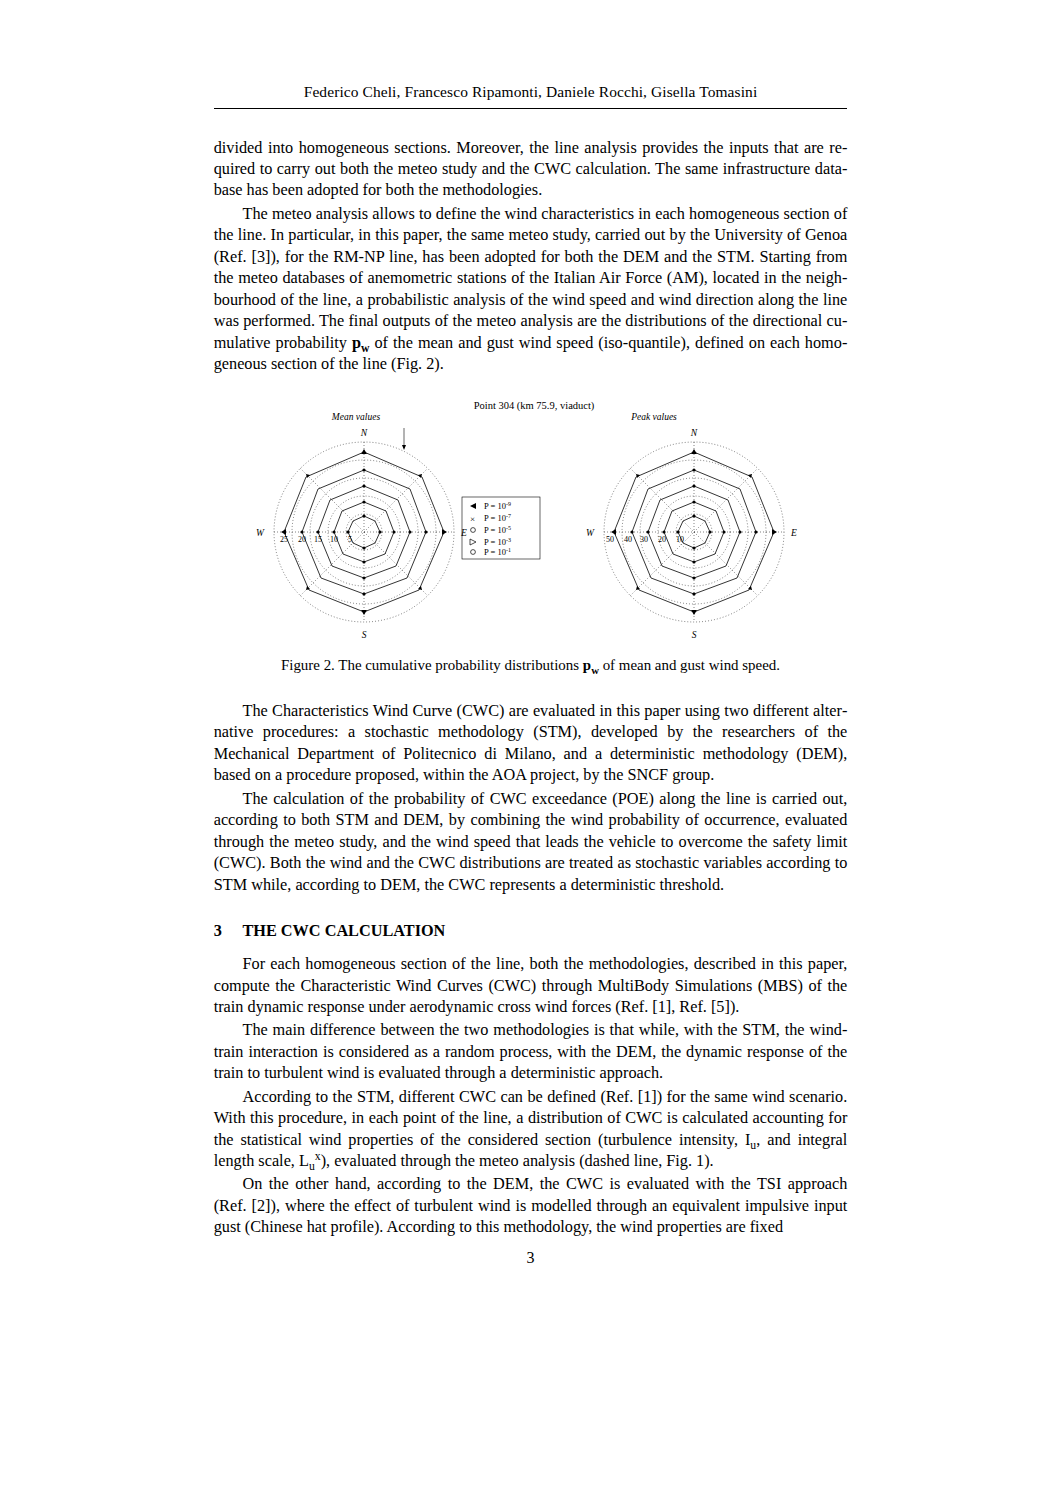Federico Cheli, Francesco Ripamonti, Daniele Rocchi, Gisella Tomasini
divided into homogeneous sections. Moreover, the line analysis provides the inputs that are required to carry out both the meteo study and the CWC calculation. The same infrastructure database has been adopted for both the methodologies.
The meteo analysis allows to define the wind characteristics in each homogeneous section of the line. In particular, in this paper, the same meteo study, carried out by the University of Genoa (Ref. [3]), for the RM-NP line, has been adopted for both the DEM and the STM. Starting from the meteo databases of anemometric stations of the Italian Air Force (AM), located in the neighbourhood of the line, a probabilistic analysis of the wind speed and wind direction along the line was performed. The final outputs of the meteo analysis are the distributions of the directional cumulative probability pw of the mean and gust wind speed (iso-quantile), defined on each homogeneous section of the line (Fig. 2).
Point 304 (km 75.9, viaduct) N S W E 5 10 15 20 25 Mean values P = 10-9 × P = 10-7 P = 10-5 P = 10-3 P = 10-1 N S W E 10 20 30 40 50 Peak values
Figure 2. The cumulative probability distributions pw of mean and gust wind speed.
The Characteristics Wind Curve (CWC) are evaluated in this paper using two different alternative procedures: a stochastic methodology (STM), developed by the researchers of the Mechanical Department of Politecnico di Milano, and a deterministic methodology (DEM), based on a procedure proposed, within the AOA project, by the SNCF group.
The calculation of the probability of CWC exceedance (POE) along the line is carried out, according to both STM and DEM, by combining the wind probability of occurrence, evaluated through the meteo study, and the wind speed that leads the vehicle to overcome the safety limit (CWC). Both the wind and the CWC distributions are treated as stochastic variables according to STM while, according to DEM, the CWC represents a deterministic threshold.
3 THE CWC CALCULATION
For each homogeneous section of the line, both the methodologies, described in this paper, compute the Characteristic Wind Curves (CWC) through MultiBody Simulations (MBS) of the train dynamic response under aerodynamic cross wind forces (Ref. [1], Ref. [5]).
The main difference between the two methodologies is that while, with the STM, the wind-train interaction is considered as a random process, with the DEM, the dynamic response of the train to turbulent wind is evaluated through a deterministic approach.
According to the STM, different CWC can be defined (Ref. [1]) for the same wind scenario. With this procedure, in each point of the line, a distribution of CWC is calculated accounting for the statistical wind properties of the considered section (turbulence intensity, Iu, and integral length scale, Lux), evaluated through the meteo analysis (dashed line, Fig. 1).
On the other hand, according to the DEM, the CWC is evaluated with the TSI approach (Ref. [2]), where the effect of turbulent wind is modelled through an equivalent impulsive input gust (Chinese hat profile). According to this methodology, the wind properties are fixed
3